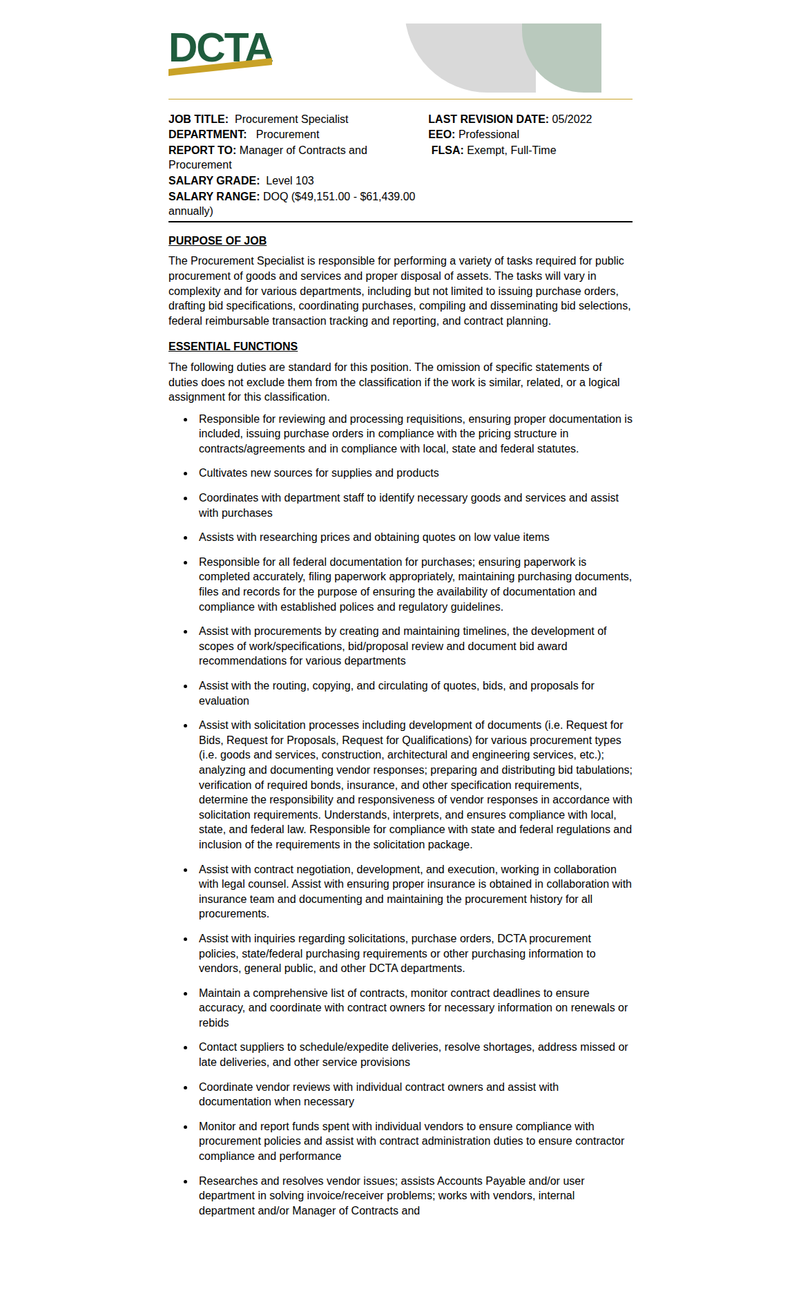DCTA
| JOB TITLE: Procurement Specialist | LAST REVISION DATE: 05/2022 |
| DEPARTMENT: Procurement | EEO: Professional |
| REPORT TO: Manager of Contracts and Procurement | FLSA: Exempt, Full-Time |
| SALARY GRADE: Level 103 | |
| SALARY RANGE: DOQ ($49,151.00 - $61,439.00 annually) | |
PURPOSE OF JOB
The Procurement Specialist is responsible for performing a variety of tasks required for public procurement of goods and services and proper disposal of assets. The tasks will vary in complexity and for various departments, including but not limited to issuing purchase orders, drafting bid specifications, coordinating purchases, compiling and disseminating bid selections, federal reimbursable transaction tracking and reporting, and contract planning.
ESSENTIAL FUNCTIONS
The following duties are standard for this position. The omission of specific statements of duties does not exclude them from the classification if the work is similar, related, or a logical assignment for this classification.
Responsible for reviewing and processing requisitions, ensuring proper documentation is included, issuing purchase orders in compliance with the pricing structure in contracts/agreements and in compliance with local, state and federal statutes.
Cultivates new sources for supplies and products
Coordinates with department staff to identify necessary goods and services and assist with purchases
Assists with researching prices and obtaining quotes on low value items
Responsible for all federal documentation for purchases; ensuring paperwork is completed accurately, filing paperwork appropriately, maintaining purchasing documents, files and records for the purpose of ensuring the availability of documentation and compliance with established polices and regulatory guidelines.
Assist with procurements by creating and maintaining timelines, the development of scopes of work/specifications, bid/proposal review and document bid award recommendations for various departments
Assist with the routing, copying, and circulating of quotes, bids, and proposals for evaluation
Assist with solicitation processes including development of documents (i.e. Request for Bids, Request for Proposals, Request for Qualifications) for various procurement types (i.e. goods and services, construction, architectural and engineering services, etc.); analyzing and documenting vendor responses; preparing and distributing bid tabulations; verification of required bonds, insurance, and other specification requirements, determine the responsibility and responsiveness of vendor responses in accordance with solicitation requirements. Understands, interprets, and ensures compliance with local, state, and federal law. Responsible for compliance with state and federal regulations and inclusion of the requirements in the solicitation package.
Assist with contract negotiation, development, and execution, working in collaboration with legal counsel. Assist with ensuring proper insurance is obtained in collaboration with insurance team and documenting and maintaining the procurement history for all procurements.
Assist with inquiries regarding solicitations, purchase orders, DCTA procurement policies, state/federal purchasing requirements or other purchasing information to vendors, general public, and other DCTA departments.
Maintain a comprehensive list of contracts, monitor contract deadlines to ensure accuracy, and coordinate with contract owners for necessary information on renewals or rebids
Contact suppliers to schedule/expedite deliveries, resolve shortages, address missed or late deliveries, and other service provisions
Coordinate vendor reviews with individual contract owners and assist with documentation when necessary
Monitor and report funds spent with individual vendors to ensure compliance with procurement policies and assist with contract administration duties to ensure contractor compliance and performance
Researches and resolves vendor issues; assists Accounts Payable and/or user department in solving invoice/receiver problems; works with vendors, internal department and/or Manager of Contracts and